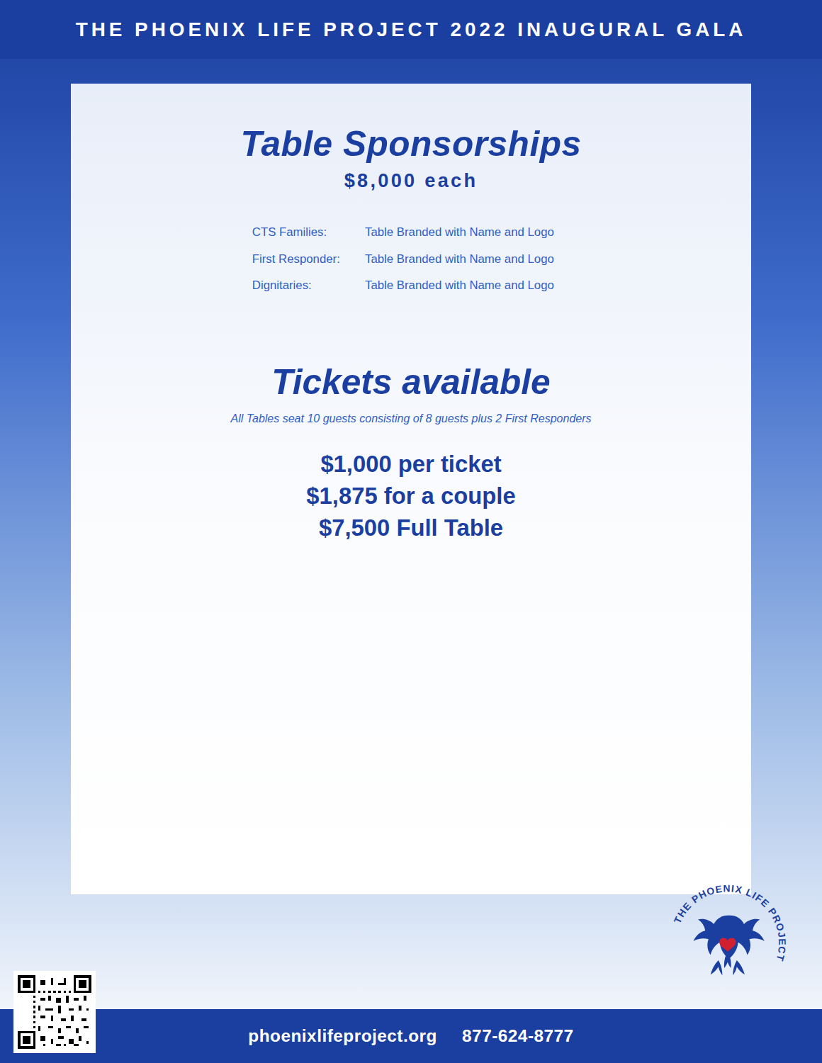The Phoenix Life Project 2022 Inaugural Gala
Table Sponsorships
$8,000 each
Table sponsorship levels and benefits
| CTS Families: | Table Branded with Name and Logo |
| First Responder: | Table Branded with Name and Logo |
| Dignitaries: | Table Branded with Name and Logo |
Tickets available
All Tables seat 10 guests consisting of 8 guests plus 2 First Responders
$1,000 per ticket
$1,875 for a couple
$7,500 Full Table
THE PHOENIX LIFE PROJECT
phoenixlifeproject.org 877-624-8777